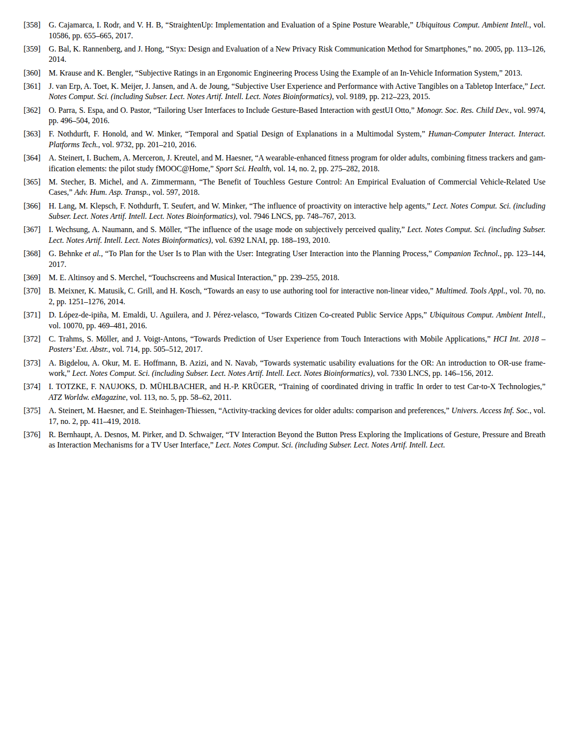[358] G. Cajamarca, I. Rodr, and V. H. B, “StraightenUp: Implementation and Evaluation of a Spine Posture Wearable,” Ubiquitous Comput. Ambient Intell., vol. 10586, pp. 655–665, 2017.
[359] G. Bal, K. Rannenberg, and J. Hong, “Styx: Design and Evaluation of a New Privacy Risk Communication Method for Smartphones,” no. 2005, pp. 113–126, 2014.
[360] M. Krause and K. Bengler, “Subjective Ratings in an Ergonomic Engineering Process Using the Example of an In-Vehicle Information System,” 2013.
[361] J. van Erp, A. Toet, K. Meijer, J. Jansen, and A. de Joung, “Subjective User Experience and Performance with Active Tangibles on a Tabletop Interface,” Lect. Notes Comput. Sci. (including Subser. Lect. Notes Artif. Intell. Lect. Notes Bioinformatics), vol. 9189, pp. 212–223, 2015.
[362] O. Parra, S. Espa, and O. Pastor, “Tailoring User Interfaces to Include Gesture-Based Interaction with gestUI Otto,” Monogr. Soc. Res. Child Dev., vol. 9974, pp. 496–504, 2016.
[363] F. Nothdurft, F. Honold, and W. Minker, “Temporal and Spatial Design of Explanations in a Multimodal System,” Human-Computer Interact. Interact. Platforms Tech., vol. 9732, pp. 201–210, 2016.
[364] A. Steinert, I. Buchem, A. Merceron, J. Kreutel, and M. Haesner, “A wearable-enhanced fitness program for older adults, combining fitness trackers and gamification elements: the pilot study fMOOC@Home,” Sport Sci. Health, vol. 14, no. 2, pp. 275–282, 2018.
[365] M. Stecher, B. Michel, and A. Zimmermann, “The Benefit of Touchless Gesture Control: An Empirical Evaluation of Commercial Vehicle-Related Use Cases,” Adv. Hum. Asp. Transp., vol. 597, 2018.
[366] H. Lang, M. Klepsch, F. Nothdurft, T. Seufert, and W. Minker, “The influence of proactivity on interactive help agents,” Lect. Notes Comput. Sci. (including Subser. Lect. Notes Artif. Intell. Lect. Notes Bioinformatics), vol. 7946 LNCS, pp. 748–767, 2013.
[367] I. Wechsung, A. Naumann, and S. Möller, “The influence of the usage mode on subjectively perceived quality,” Lect. Notes Comput. Sci. (including Subser. Lect. Notes Artif. Intell. Lect. Notes Bioinformatics), vol. 6392 LNAI, pp. 188–193, 2010.
[368] G. Behnke et al., “To Plan for the User Is to Plan with the User: Integrating User Interaction into the Planning Process,” Companion Technol., pp. 123–144, 2017.
[369] M. E. Altinsoy and S. Merchel, “Touchscreens and Musical Interaction,” pp. 239–255, 2018.
[370] B. Meixner, K. Matusik, C. Grill, and H. Kosch, “Towards an easy to use authoring tool for interactive non-linear video,” Multimed. Tools Appl., vol. 70, no. 2, pp. 1251–1276, 2014.
[371] D. López-de-ipiña, M. Emaldi, U. Aguilera, and J. Pérez-velasco, “Towards Citizen Co-created Public Service Apps,” Ubiquitous Comput. Ambient Intell., vol. 10070, pp. 469–481, 2016.
[372] C. Trahms, S. Möller, and J. Voigt-Antons, “Towards Prediction of User Experience from Touch Interactions with Mobile Applications,” HCI Int. 2018 – Posters’ Ext. Abstr., vol. 714, pp. 505–512, 2017.
[373] A. Bigdelou, A. Okur, M. E. Hoffmann, B. Azizi, and N. Navab, “Towards systematic usability evaluations for the OR: An introduction to OR-use framework,” Lect. Notes Comput. Sci. (including Subser. Lect. Notes Artif. Intell. Lect. Notes Bioinformatics), vol. 7330 LNCS, pp. 146–156, 2012.
[374] I. TOTZKE, F. NAUJOKS, D. MÜHLBACHER, and H.-P. KRÜGER, “Training of coordinated driving in traffic In order to test Car-to-X Technologies,” ATZ Worldw. eMagazine, vol. 113, no. 5, pp. 58–62, 2011.
[375] A. Steinert, M. Haesner, and E. Steinhagen-Thiessen, “Activity-tracking devices for older adults: comparison and preferences,” Univers. Access Inf. Soc., vol. 17, no. 2, pp. 411–419, 2018.
[376] R. Bernhaupt, A. Desnos, M. Pirker, and D. Schwaiger, “TV Interaction Beyond the Button Press Exploring the Implications of Gesture, Pressure and Breath as Interaction Mechanisms for a TV User Interface,” Lect. Notes Comput. Sci. (including Subser. Lect. Notes Artif. Intell. Lect.